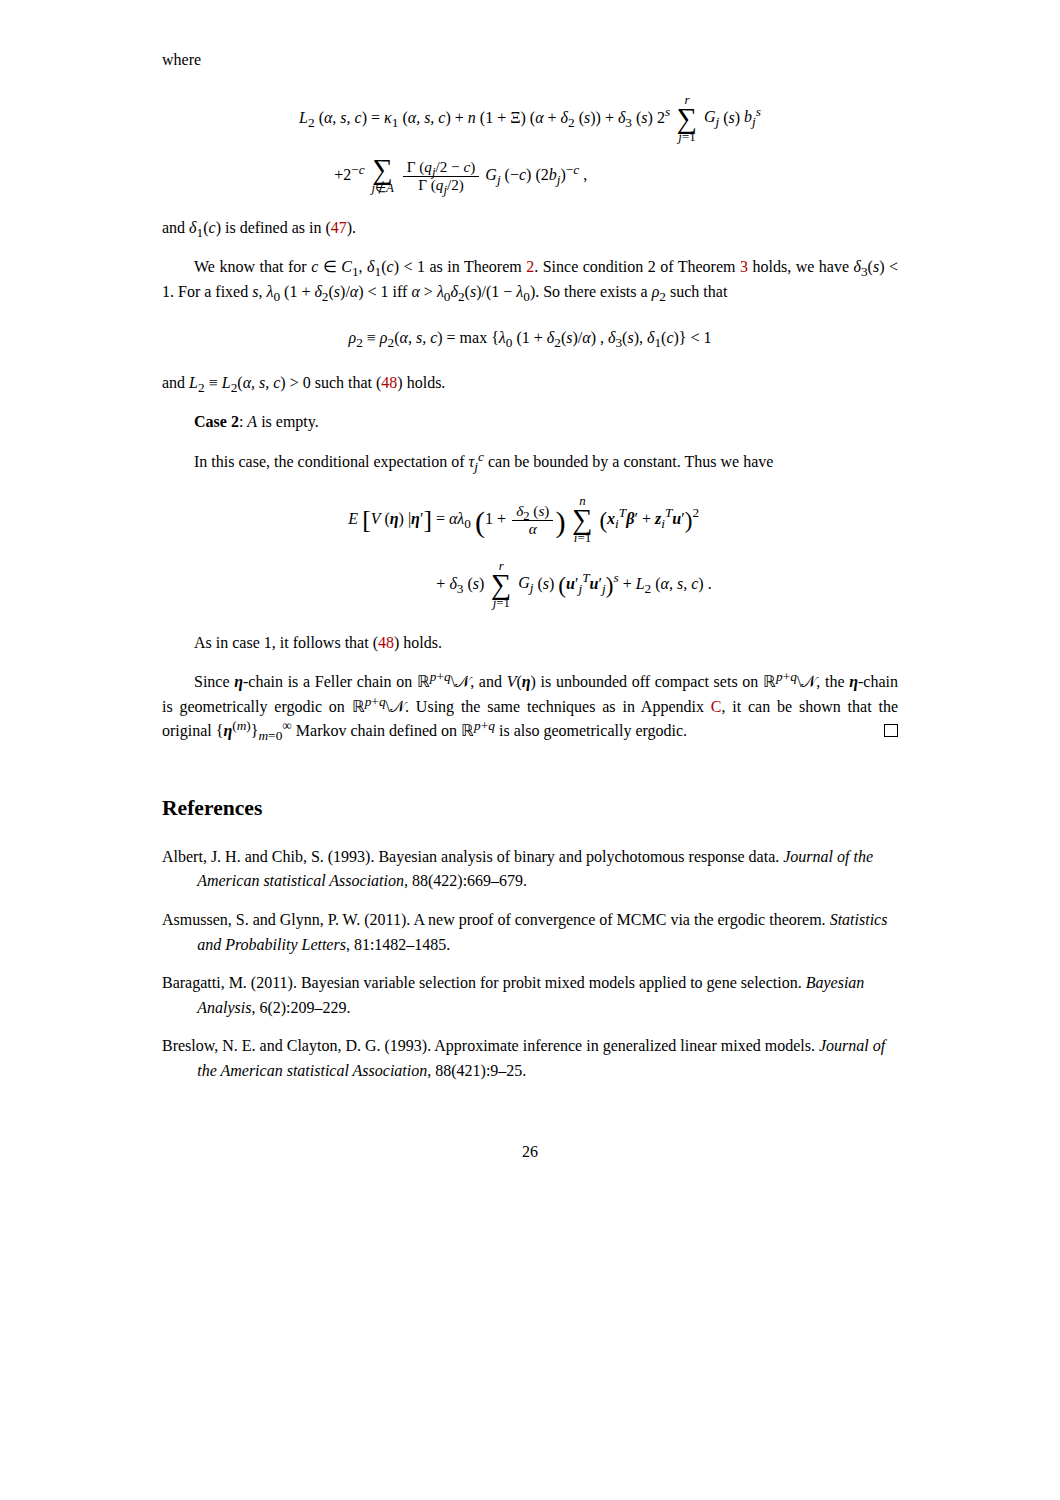where
L2 (α, s, c) = κ1 (α, s, c) + n (1 + Ξ) (α + δ2 (s)) + δ3 (s) 2s r∑j=1 Gj (s) bjs
+2−c ∑j∉A Γ (qj/2 − c) Γ (qj/2) Gj (−c) (2bj)−c ,
and δ1(c) is defined as in (47).
We know that for c ∈ C1, δ1(c) < 1 as in Theorem 2. Since condition 2 of Theorem 3 holds, we have δ3(s) < 1. For a fixed s, λ0 (1 + δ2(s)/α) < 1 iff α > λ0δ2(s)/(1 − λ0). So there exists a ρ2 such that
ρ2 ≡ ρ2(α, s, c) = max {λ0 (1 + δ2(s)/α) , δ3(s), δ1(c)} < 1
and L2 ≡ L2(α, s, c) > 0 such that (48) holds.
Case 2: A is empty.
In this case, the conditional expectation of τjc can be bounded by a constant. Thus we have
E [V (η) |η′] = αλ0 (1 + δ2 (s) α) n∑i=1 (xiTβ′ + ziTu′)2
+ δ3 (s) r∑j=1 Gj (s) (u′jTu′j)s + L2 (α, s, c) .
As in case 1, it follows that (48) holds.
Since η-chain is a Feller chain on ℝp+q\𝒩, and V(η) is unbounded off compact sets on ℝp+q\𝒩, the η-chain is geometrically ergodic on ℝp+q\𝒩. Using the same techniques as in Appendix C, it can be shown that the original {η(m)}m=0∞ Markov chain defined on ℝp+q is also geometrically ergodic.
References
Albert, J. H. and Chib, S. (1993). Bayesian analysis of binary and polychotomous response data. Journal of the American statistical Association, 88(422):669–679.
Asmussen, S. and Glynn, P. W. (2011). A new proof of convergence of MCMC via the ergodic theorem. Statistics and Probability Letters, 81:1482–1485.
Baragatti, M. (2011). Bayesian variable selection for probit mixed models applied to gene selection. Bayesian Analysis, 6(2):209–229.
Breslow, N. E. and Clayton, D. G. (1993). Approximate inference in generalized linear mixed models. Journal of the American statistical Association, 88(421):9–25.
26